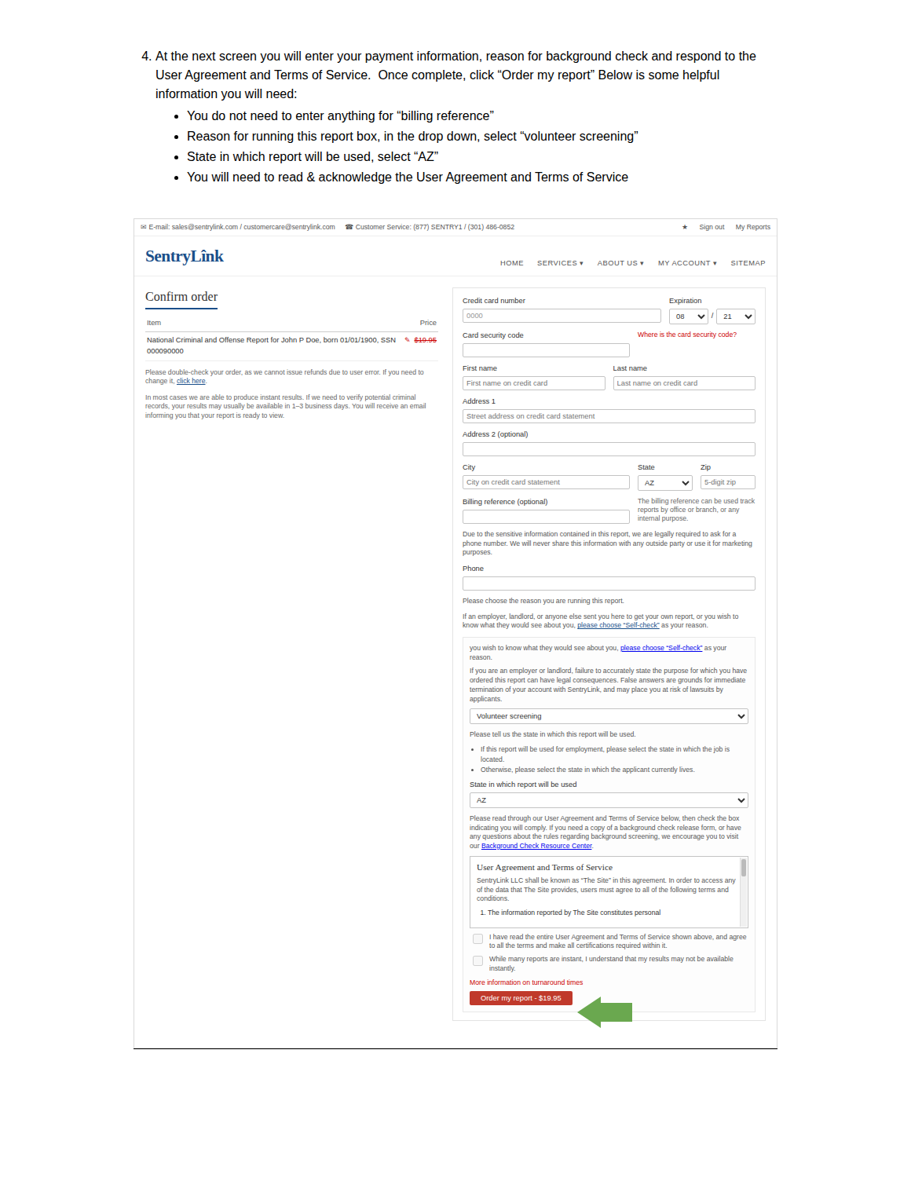At the next screen you will enter your payment information, reason for background check and respond to the User Agreement and Terms of Service. Once complete, click “Order my report” Below is some helpful information you will need:
You do not need to enter anything for “billing reference”
Reason for running this report box, in the drop down, select “volunteer screening”
State in which report will be used, select “AZ”
You will need to read & acknowledge the User Agreement and Terms of Service
✉ E-mail: sales@sentrylink.com / customercare@sentrylink.com ☎ Customer Service: (877) SENTRY1 / (301) 486-0852
★ Sign out My Reports
SentryLînk
Home Services ▾ About Us ▾ My Account ▾ Sitemap
Confirm order
| Item | Price |
| --- | --- |
| National Criminal and Offense Report for John P Doe, born 01/01/1900, SSN 000090000 | ✎ $19.95 |
Please double-check your order, as we cannot issue refunds due to user error. If you need to change it, click here.
In most cases we are able to produce instant results. If we need to verify potential criminal records, your results may usually be available in 1–3 business days. You will receive an email informing you that your report is ready to view.
Credit card number
Expiration
08 / 21
Card security code
Where is the card security code?
First name
Last name
Address 1
Address 2 (optional)
City
State AZ
Zip
Billing reference (optional)
The billing reference can be used track reports by office or branch, or any internal purpose.
Due to the sensitive information contained in this report, we are legally required to ask for a phone number. We will never share this information with any outside party or use it for marketing purposes.
Phone
Please choose the reason you are running this report.
If an employer, landlord, or anyone else sent you here to get your own report, or you wish to know what they would see about you, please choose “Self-check” as your reason.
you wish to know what they would see about you, please choose “Self-check” as your reason.
If you are an employer or landlord, failure to accurately state the purpose for which you have ordered this report can have legal consequences. False answers are grounds for immediate termination of your account with SentryLink, and may place you at risk of lawsuits by applicants.
Volunteer screening
Please tell us the state in which this report will be used.
If this report will be used for employment, please select the state in which the job is located.
Otherwise, please select the state in which the applicant currently lives.
State in which report will be used AZ
Please read through our User Agreement and Terms of Service below, then check the box indicating you will comply. If you need a copy of a background check release form, or have any questions about the rules regarding background screening, we encourage you to visit our Background Check Resource Center.
User Agreement and Terms of Service
SentryLink LLC shall be known as “The Site” in this agreement. In order to access any of the data that The Site provides, users must agree to all of the following terms and conditions.
The information reported by The Site constitutes personal
I have read the entire User Agreement and Terms of Service shown above, and agree to all the terms and make all certifications required within it.
While many reports are instant, I understand that my results may not be available instantly.
More information on turnaround times
Order my report - $19.95